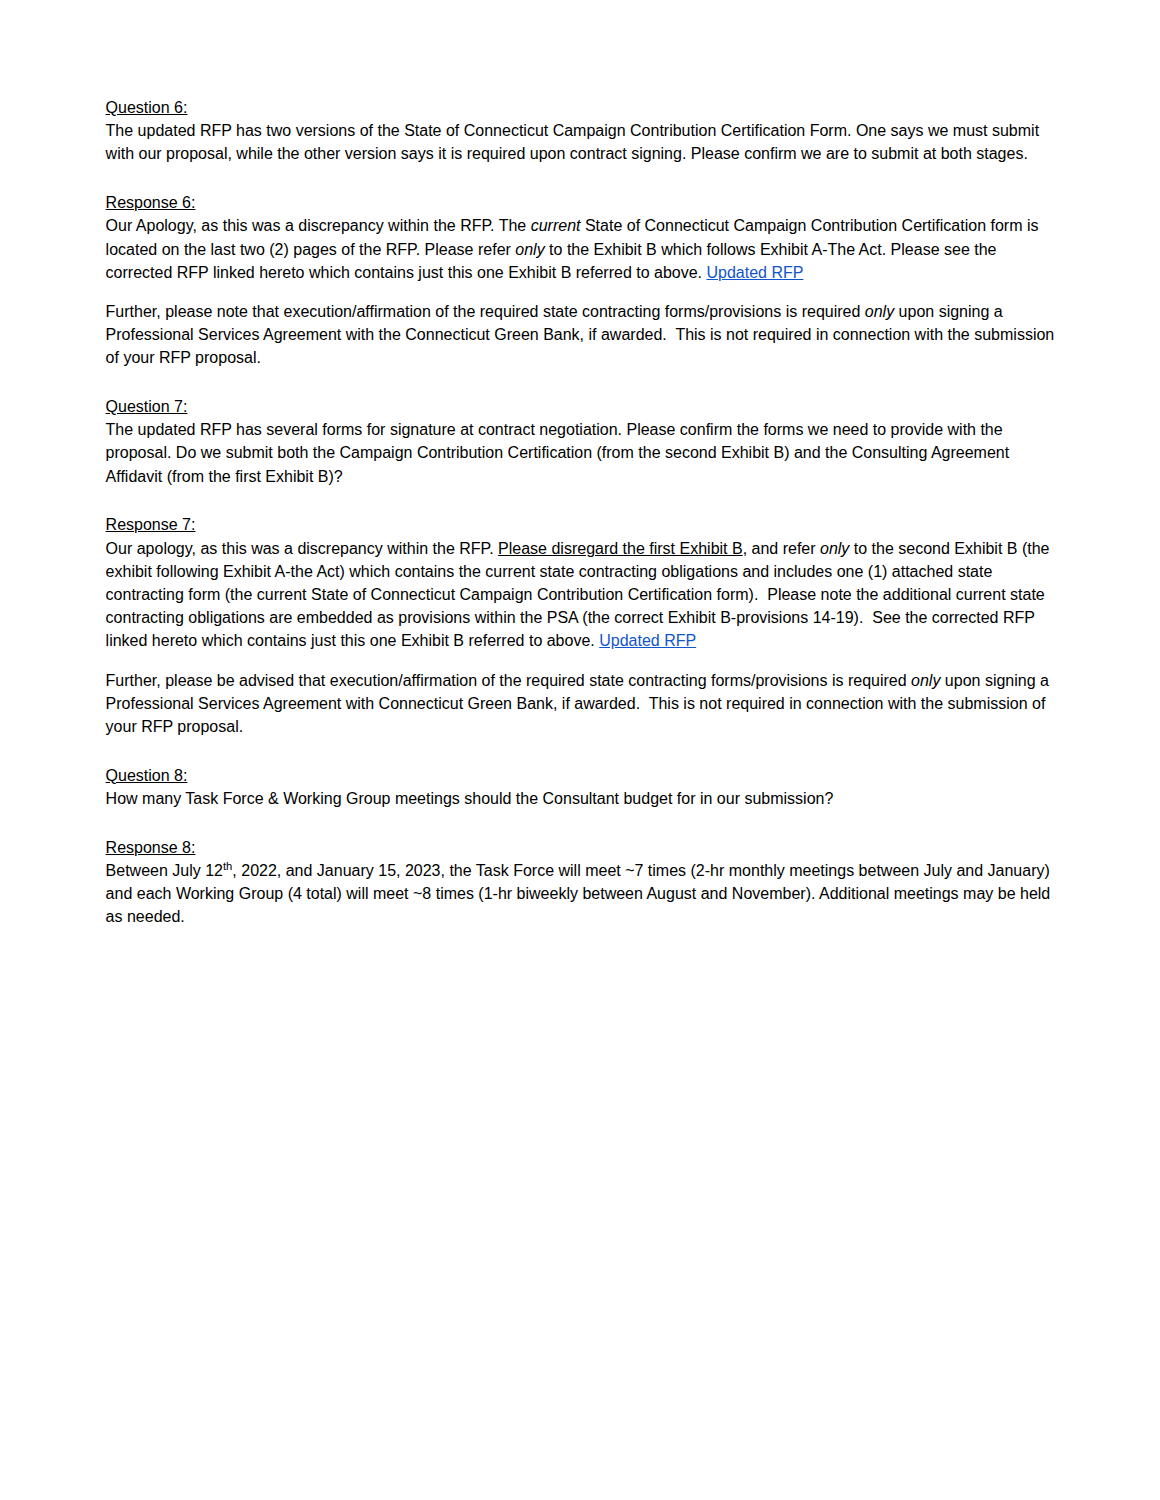Question 6: The updated RFP has two versions of the State of Connecticut Campaign Contribution Certification Form. One says we must submit with our proposal, while the other version says it is required upon contract signing. Please confirm we are to submit at both stages.
Response 6: Our Apology, as this was a discrepancy within the RFP. The current State of Connecticut Campaign Contribution Certification form is located on the last two (2) pages of the RFP. Please refer only to the Exhibit B which follows Exhibit A-The Act. Please see the corrected RFP linked hereto which contains just this one Exhibit B referred to above. Updated RFP
Further, please note that execution/affirmation of the required state contracting forms/provisions is required only upon signing a Professional Services Agreement with the Connecticut Green Bank, if awarded. This is not required in connection with the submission of your RFP proposal.
Question 7: The updated RFP has several forms for signature at contract negotiation. Please confirm the forms we need to provide with the proposal. Do we submit both the Campaign Contribution Certification (from the second Exhibit B) and the Consulting Agreement Affidavit (from the first Exhibit B)?
Response 7: Our apology, as this was a discrepancy within the RFP. Please disregard the first Exhibit B, and refer only to the second Exhibit B (the exhibit following Exhibit A-the Act) which contains the current state contracting obligations and includes one (1) attached state contracting form (the current State of Connecticut Campaign Contribution Certification form). Please note the additional current state contracting obligations are embedded as provisions within the PSA (the correct Exhibit B-provisions 14-19). See the corrected RFP linked hereto which contains just this one Exhibit B referred to above. Updated RFP
Further, please be advised that execution/affirmation of the required state contracting forms/provisions is required only upon signing a Professional Services Agreement with Connecticut Green Bank, if awarded. This is not required in connection with the submission of your RFP proposal.
Question 8: How many Task Force & Working Group meetings should the Consultant budget for in our submission?
Response 8: Between July 12th, 2022, and January 15, 2023, the Task Force will meet ~7 times (2-hr monthly meetings between July and January) and each Working Group (4 total) will meet ~8 times (1-hr biweekly between August and November). Additional meetings may be held as needed.